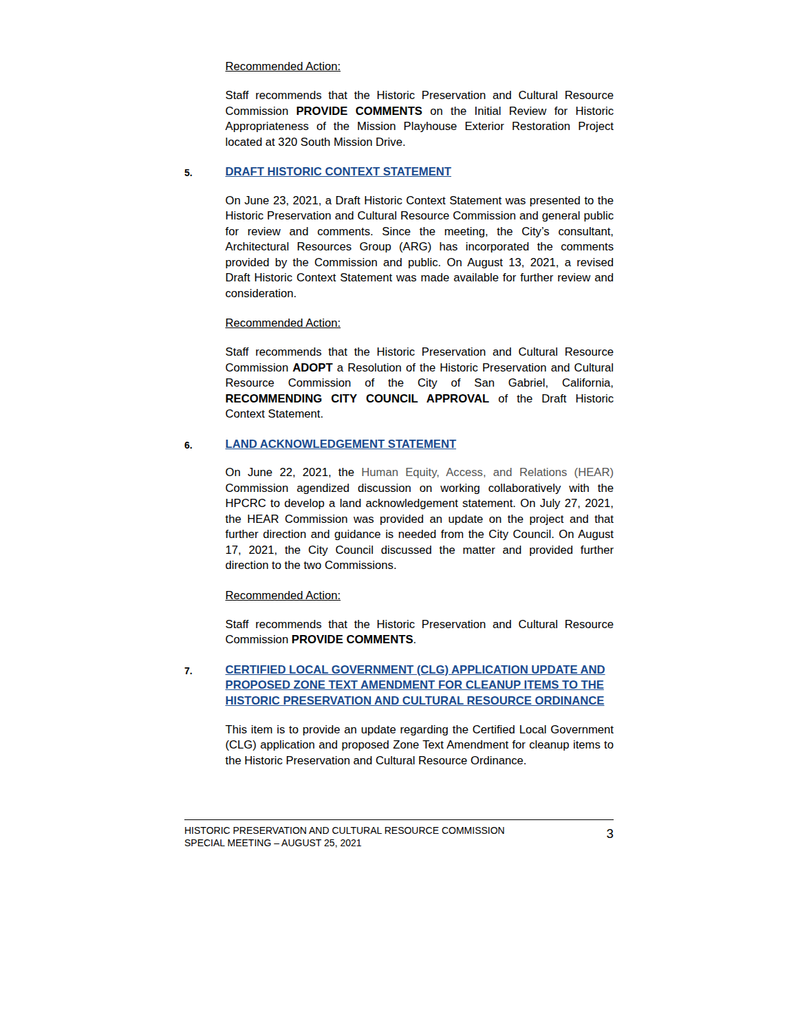Recommended Action:
Staff recommends that the Historic Preservation and Cultural Resource Commission PROVIDE COMMENTS on the Initial Review for Historic Appropriateness of the Mission Playhouse Exterior Restoration Project located at 320 South Mission Drive.
5.
DRAFT HISTORIC CONTEXT STATEMENT
On June 23, 2021, a Draft Historic Context Statement was presented to the Historic Preservation and Cultural Resource Commission and general public for review and comments. Since the meeting, the City’s consultant, Architectural Resources Group (ARG) has incorporated the comments provided by the Commission and public. On August 13, 2021, a revised Draft Historic Context Statement was made available for further review and consideration.
Recommended Action:
Staff recommends that the Historic Preservation and Cultural Resource Commission ADOPT a Resolution of the Historic Preservation and Cultural Resource Commission of the City of San Gabriel, California, RECOMMENDING CITY COUNCIL APPROVAL of the Draft Historic Context Statement.
6.
LAND ACKNOWLEDGEMENT STATEMENT
On June 22, 2021, the Human Equity, Access, and Relations (HEAR) Commission agendized discussion on working collaboratively with the HPCRC to develop a land acknowledgement statement. On July 27, 2021, the HEAR Commission was provided an update on the project and that further direction and guidance is needed from the City Council. On August 17, 2021, the City Council discussed the matter and provided further direction to the two Commissions.
Recommended Action:
Staff recommends that the Historic Preservation and Cultural Resource Commission PROVIDE COMMENTS.
7.
CERTIFIED LOCAL GOVERNMENT (CLG) APPLICATION UPDATE AND PROPOSED ZONE TEXT AMENDMENT FOR CLEANUP ITEMS TO THE HISTORIC PRESERVATION AND CULTURAL RESOURCE ORDINANCE
This item is to provide an update regarding the Certified Local Government (CLG) application and proposed Zone Text Amendment for cleanup items to the Historic Preservation and Cultural Resource Ordinance.
HISTORIC PRESERVATION AND CULTURAL RESOURCE COMMISSION
SPECIAL MEETING – AUGUST 25, 2021
3